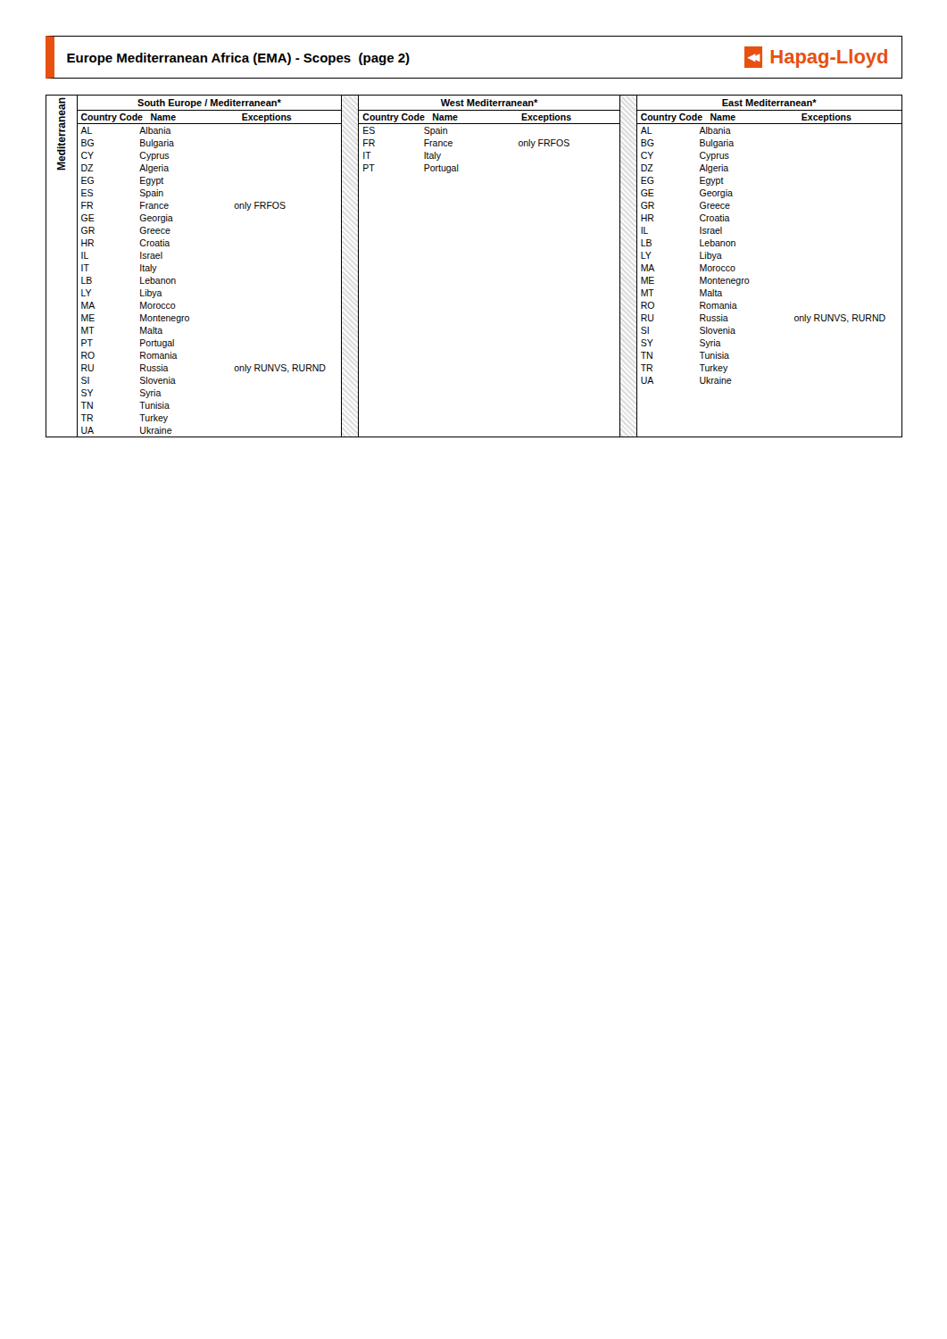Europe Mediterranean Africa (EMA) - Scopes (page 2)
◂◂Hapag-Lloyd
| Mediterranean | South Europe / Mediterranean* | | West Mediterranean* | | East Mediterranean* |
| / Country Code / Name / Exceptions / / --- / --- / --- / | / Country Code / Name / Exceptions / / --- / --- / --- / | / Country Code / Name / Exceptions / / --- / --- / --- / |
| / AL / Albania / / / BG / Bulgaria / / / CY / Cyprus / / / DZ / Algeria / / / EG / Egypt / / / ES / Spain / / / FR / France / only FRFOS / / GE / Georgia / / / GR / Greece / / / HR / Croatia / / / IL / Israel / / / IT / Italy / / / LB / Lebanon / / / LY / Libya / / / MA / Morocco / / / ME / Montenegro / / / MT / Malta / / / PT / Portugal / / / RO / Romania / / / RU / Russia / only RUNVS, RURND / / SI / Slovenia / / / SY / Syria / / / TN / Tunisia / / / TR / Turkey / / / UA / Ukraine / / | / ES / Spain / / / FR / France / only FRFOS / / IT / Italy / / / PT / Portugal / / | / AL / Albania / / / BG / Bulgaria / / / CY / Cyprus / / / DZ / Algeria / / / EG / Egypt / / / GE / Georgia / / / GR / Greece / / / HR / Croatia / / / IL / Israel / / / LB / Lebanon / / / LY / Libya / / / MA / Morocco / / / ME / Montenegro / / / MT / Malta / / / RO / Romania / / / RU / Russia / only RUNVS, RURND / / SI / Slovenia / / / SY / Syria / / / TN / Tunisia / / / TR / Turkey / / / UA / Ukraine / / |